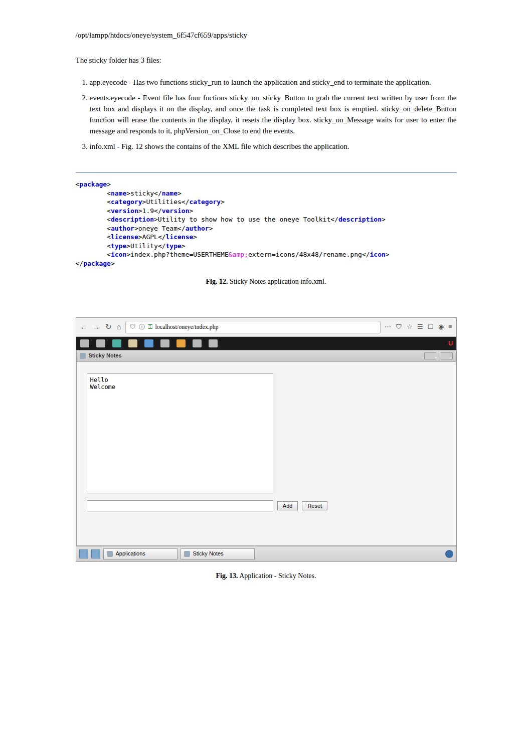/opt/lampp/htdocs/oneye/system_6f547cf659/apps/sticky
The sticky folder has 3 files:
app.eyecode - Has two functions sticky_run to launch the application and sticky_end to terminate the application.
events.eyecode - Event file has four fuctions sticky_on_sticky_Button to grab the current text written by user from the text box and displays it on the display, and once the task is completed text box is emptied. sticky_on_delete_Button function will erase the contents in the display, it resets the display box. sticky_on_Message waits for user to enter the message and responds to it, phpVersion_on_Close to end the events.
info.xml - Fig. 12 shows the contains of the XML file which describes the application.
<package>
        <name>sticky</name>
        <category>Utilities</category>
        <version>1.9</version>
        <description>Utility to show how to use the oneye Toolkit</description>
        <author>oneye Team</author>
        <license>AGPL</license>
        <type>Utility</type>
        <icon>index.php?theme=USERTHEME&amp; extern=icons/48x48/rename.png</icon>
</package>
Fig. 12. Sticky Notes application info.xml.
← → ↻ ⌂
🛡 ⓘ ⚿ localhost/oneye/index.php
⋯ 🛡 ☆ ☰ ☐ ◉ ≡
U
Sticky Notes
Hello Welcome
Add Reset
Applications Sticky Notes
Fig. 13. Application - Sticky Notes.